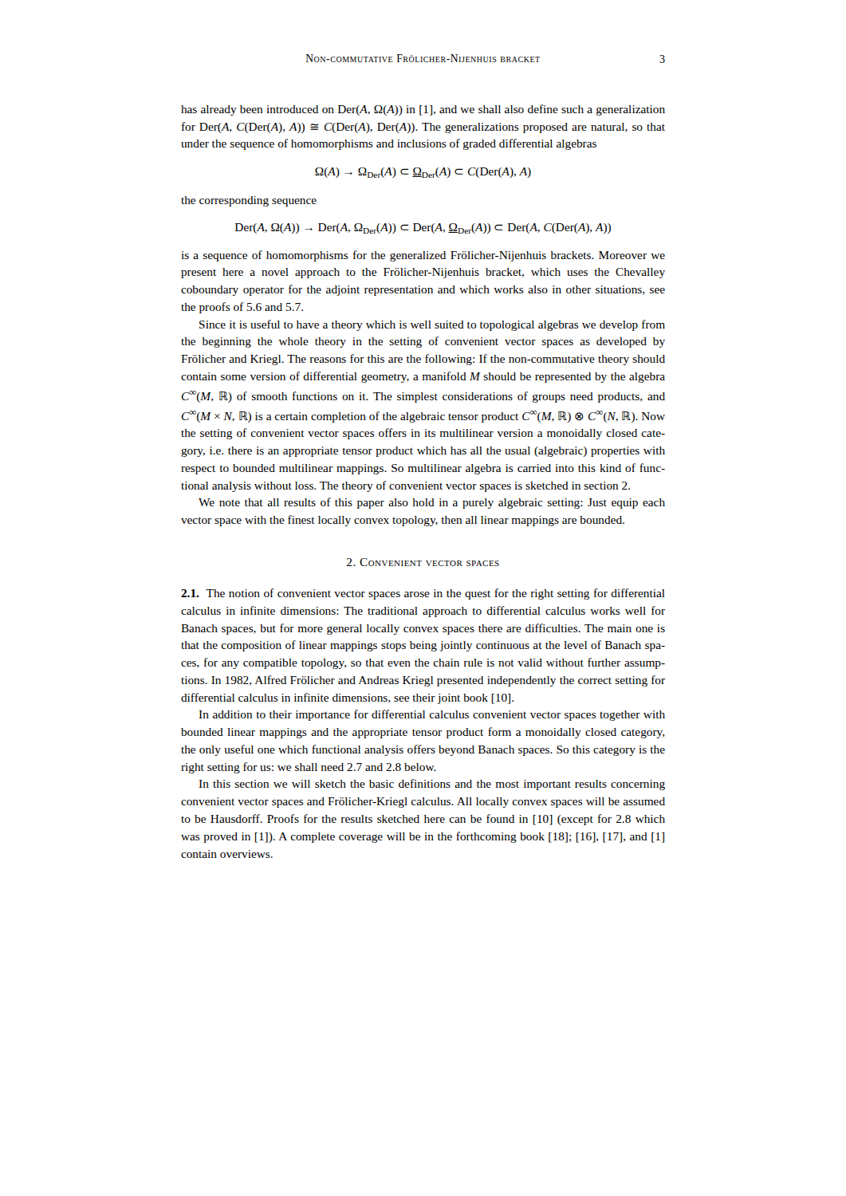Non-commutative Frölicher-Nijenhuis bracket 3
has already been introduced on Der(A, Ω(A)) in [1], and we shall also define such a generalization for Der(A, C(Der(A), A)) ≅ C(Der(A), Der(A)). The generalizations proposed are natural, so that under the sequence of homomorphisms and inclusions of graded differential algebras
Ω(A) → ΩDer(A) ⊂ ΩDer(A) ⊂ C(Der(A), A)
the corresponding sequence
Der(A, Ω(A)) → Der(A, ΩDer(A)) ⊂ Der(A, ΩDer(A)) ⊂ Der(A, C(Der(A), A))
is a sequence of homomorphisms for the generalized Frölicher-Nijenhuis brackets. Moreover we present here a novel approach to the Frölicher-Nijenhuis bracket, which uses the Chevalley coboundary operator for the adjoint representation and which works also in other situations, see the proofs of 5.6 and 5.7.
Since it is useful to have a theory which is well suited to topological algebras we develop from the beginning the whole theory in the setting of convenient vector spaces as developed by Frölicher and Kriegl. The reasons for this are the following: If the non-commutative theory should contain some version of differential geometry, a manifold M should be represented by the algebra C∞(M, ℝ) of smooth functions on it. The simplest considerations of groups need products, and C∞(M × N, ℝ) is a certain completion of the algebraic tensor product C∞(M, ℝ) ⊗ C∞(N, ℝ). Now the setting of convenient vector spaces offers in its multilinear version a monoidally closed category, i.e. there is an appropriate tensor product which has all the usual (algebraic) properties with respect to bounded multilinear mappings. So multilinear algebra is carried into this kind of functional analysis without loss. The theory of convenient vector spaces is sketched in section 2.
We note that all results of this paper also hold in a purely algebraic setting: Just equip each vector space with the finest locally convex topology, then all linear mappings are bounded.
2. Convenient vector spaces
2.1. The notion of convenient vector spaces arose in the quest for the right setting for differential calculus in infinite dimensions: The traditional approach to differential calculus works well for Banach spaces, but for more general locally convex spaces there are difficulties. The main one is that the composition of linear mappings stops being jointly continuous at the level of Banach spaces, for any compatible topology, so that even the chain rule is not valid without further assumptions. In 1982, Alfred Frölicher and Andreas Kriegl presented independently the correct setting for differential calculus in infinite dimensions, see their joint book [10].
In addition to their importance for differential calculus convenient vector spaces together with bounded linear mappings and the appropriate tensor product form a monoidally closed category, the only useful one which functional analysis offers beyond Banach spaces. So this category is the right setting for us: we shall need 2.7 and 2.8 below.
In this section we will sketch the basic definitions and the most important results concerning convenient vector spaces and Frölicher-Kriegl calculus. All locally convex spaces will be assumed to be Hausdorff. Proofs for the results sketched here can be found in [10] (except for 2.8 which was proved in [1]). A complete coverage will be in the forthcoming book [18]; [16], [17], and [1] contain overviews.